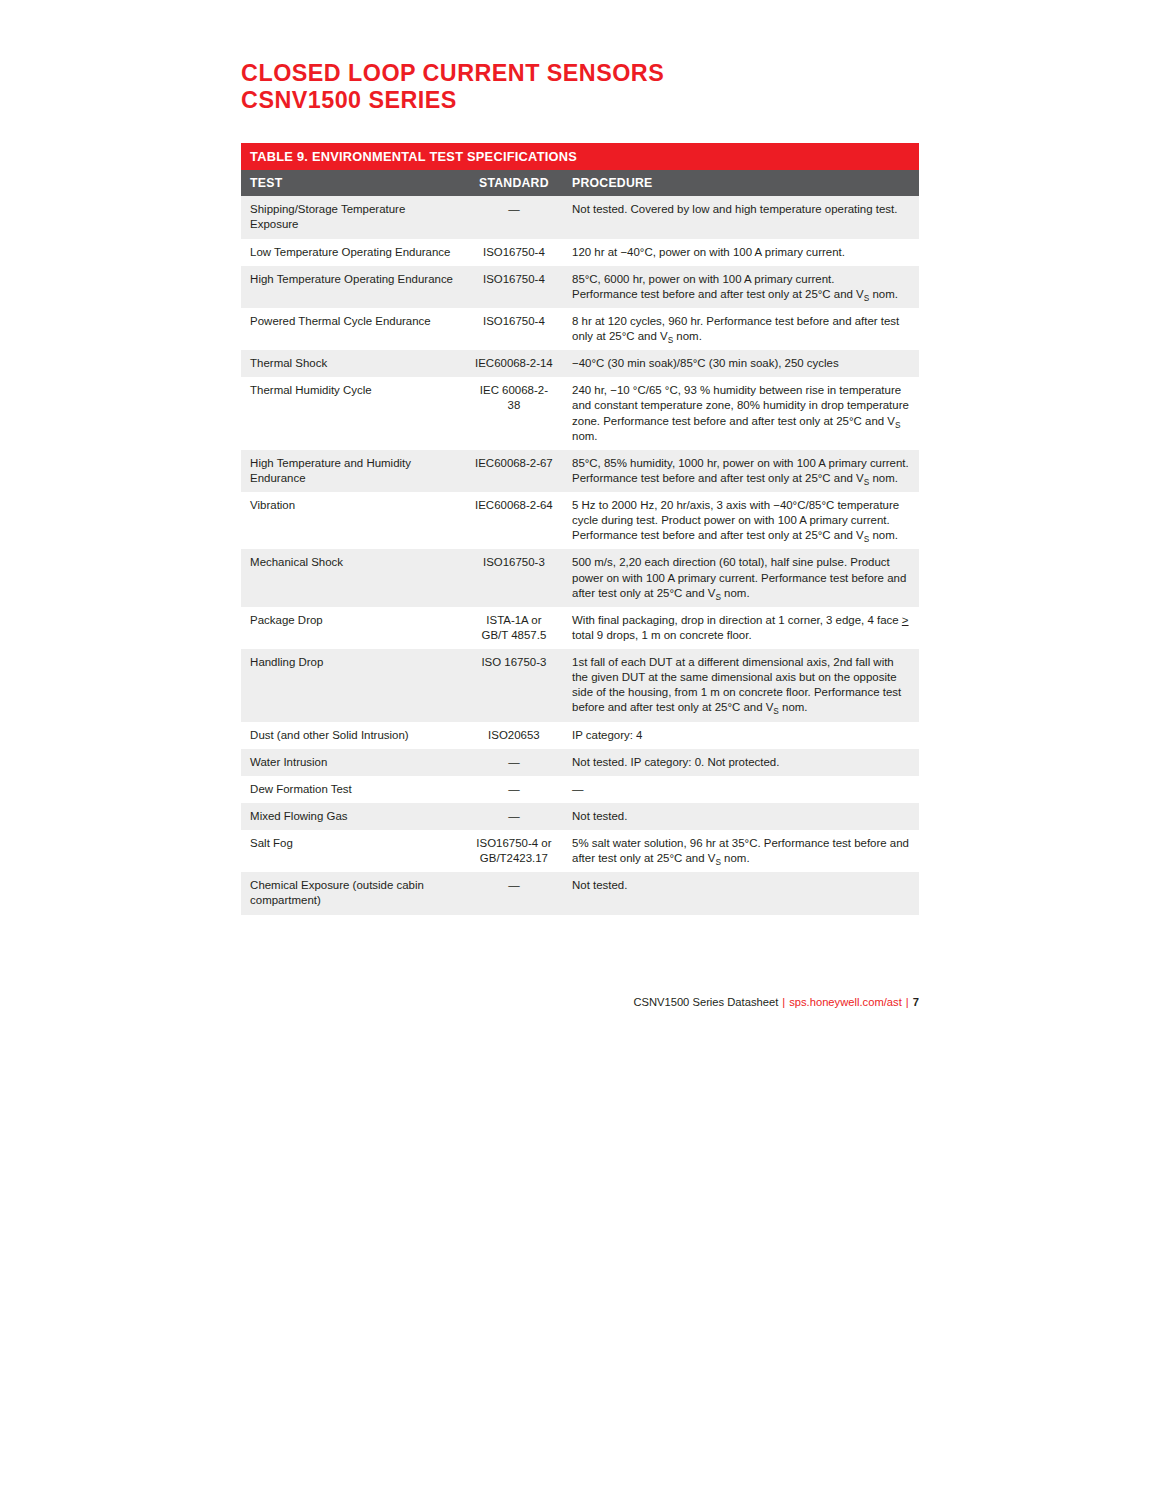Closed Loop Current SensorsCSNV1500 Series
Table 9. Environmental Test Specifications
| Test | Standard | Procedure |
| --- | --- | --- |
| Shipping/Storage Temperature Exposure | — | Not tested. Covered by low and high temperature operating test. |
| Low Temperature Operating Endurance | ISO16750-4 | 120 hr at −40°C, power on with 100 A primary current. |
| High Temperature Operating Endurance | ISO16750-4 | 85°C, 6000 hr, power on with 100 A primary current. Performance test before and after test only at 25°C and V S nom. |
| Powered Thermal Cycle Endurance | ISO16750-4 | 8 hr at 120 cycles, 960 hr. Performance test before and after test only at 25°C and V S nom. |
| Thermal Shock | IEC60068-2-14 | −40°C (30 min soak)/85°C (30 min soak), 250 cycles |
| Thermal Humidity Cycle | IEC 60068-2-38 | 240 hr, −10 °C/65 °C, 93 % humidity between rise in temperature and constant temperature zone, 80% humidity in drop temperature zone. Performance test before and after test only at 25°C and V S nom. |
| High Temperature and Humidity Endurance | IEC60068-2-67 | 85°C, 85% humidity, 1000 hr, power on with 100 A primary current. Performance test before and after test only at 25°C and V S nom. |
| Vibration | IEC60068-2-64 | 5 Hz to 2000 Hz, 20 hr/axis, 3 axis with −40°C/85°C temperature cycle during test. Product power on with 100 A primary current. Performance test before and after test only at 25°C and V S nom. |
| Mechanical Shock | ISO16750-3 | 500 m/s, 2,20 each direction (60 total), half sine pulse. Product power on with 100 A primary current. Performance test before and after test only at 25°C and V S nom. |
| Package Drop | ISTA-1A or GB/T 4857.5 | With final packaging, drop in direction at 1 corner, 3 edge, 4 face > total 9 drops, 1 m on concrete floor. |
| Handling Drop | ISO 16750-3 | 1st fall of each DUT at a different dimensional axis, 2nd fall with the given DUT at the same dimensional axis but on the opposite side of the housing, from 1 m on concrete floor. Performance test before and after test only at 25°C and V S nom. |
| Dust (and other Solid Intrusion) | ISO20653 | IP category: 4 |
| Water Intrusion | — | Not tested. IP category: 0. Not protected. |
| Dew Formation Test | — | — |
| Mixed Flowing Gas | — | Not tested. |
| Salt Fog | ISO16750-4 or GB/T2423.17 | 5% salt water solution, 96 hr at 35°C. Performance test before and after test only at 25°C and V S nom. |
| Chemical Exposure (outside cabin compartment) | — | Not tested. |
CSNV1500 Series Datasheet|sps.honeywell.com/ast|7